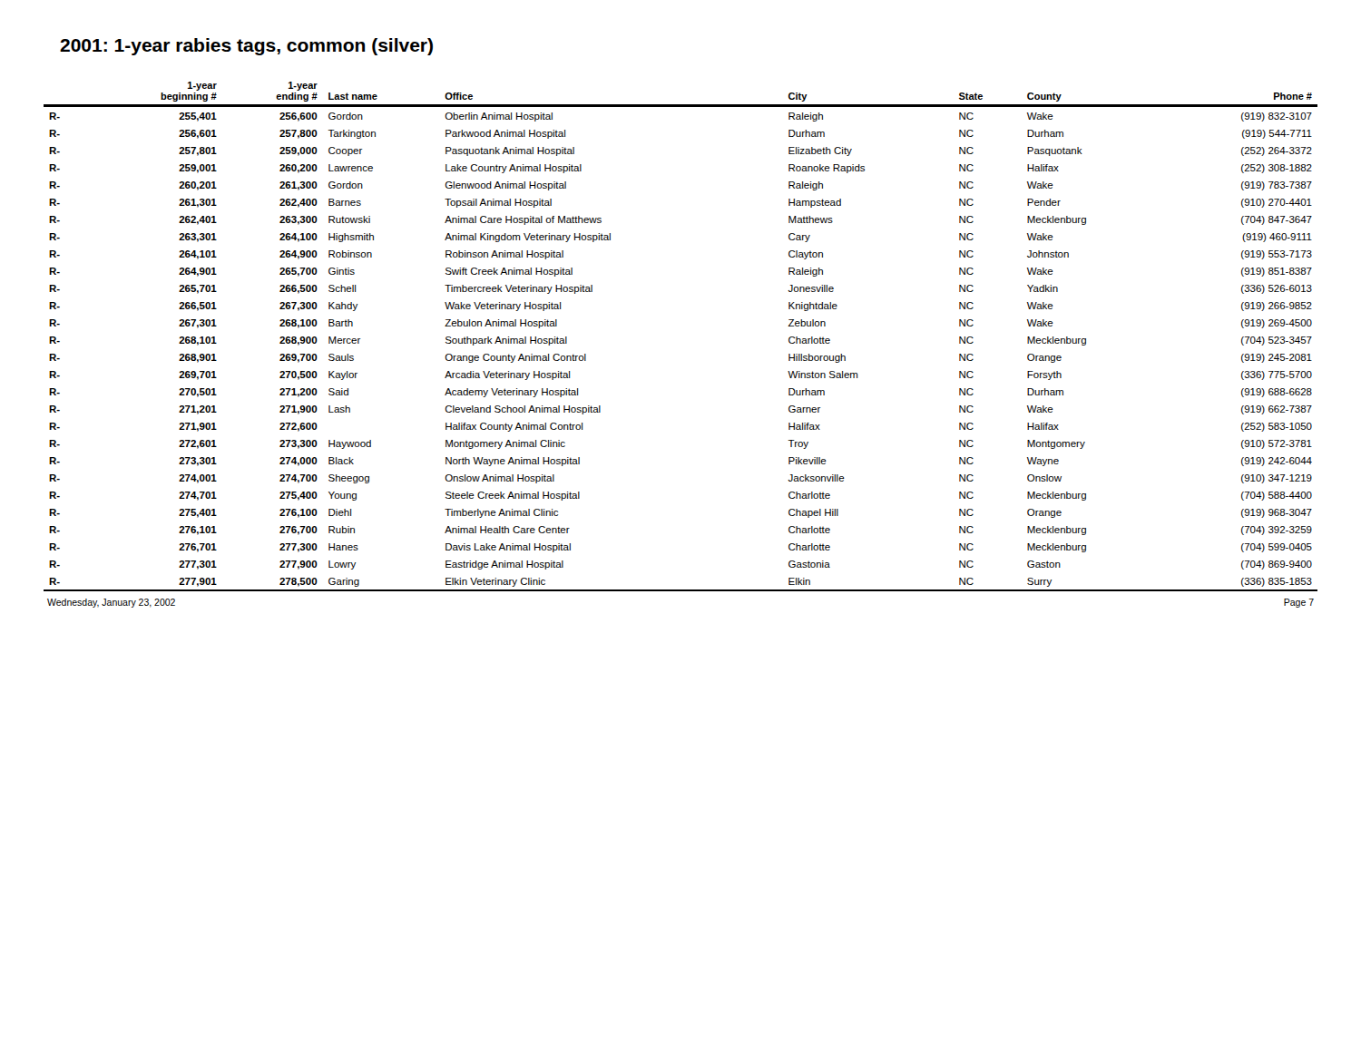2001: 1-year rabies tags, common (silver)
| | 1-year beginning # | 1-year ending # | Last name | Office | City | State | County | Phone # |
| --- | --- | --- | --- | --- | --- | --- | --- | --- |
| R- | 255,401 | 256,600 | Gordon | Oberlin Animal Hospital | Raleigh | NC | Wake | (919) 832-3107 |
| R- | 256,601 | 257,800 | Tarkington | Parkwood Animal Hospital | Durham | NC | Durham | (919) 544-7711 |
| R- | 257,801 | 259,000 | Cooper | Pasquotank Animal Hospital | Elizabeth City | NC | Pasquotank | (252) 264-3372 |
| R- | 259,001 | 260,200 | Lawrence | Lake Country Animal Hospital | Roanoke Rapids | NC | Halifax | (252) 308-1882 |
| R- | 260,201 | 261,300 | Gordon | Glenwood Animal Hospital | Raleigh | NC | Wake | (919) 783-7387 |
| R- | 261,301 | 262,400 | Barnes | Topsail Animal Hospital | Hampstead | NC | Pender | (910) 270-4401 |
| R- | 262,401 | 263,300 | Rutowski | Animal Care Hospital of Matthews | Matthews | NC | Mecklenburg | (704) 847-3647 |
| R- | 263,301 | 264,100 | Highsmith | Animal Kingdom Veterinary Hospital | Cary | NC | Wake | (919) 460-9111 |
| R- | 264,101 | 264,900 | Robinson | Robinson Animal Hospital | Clayton | NC | Johnston | (919) 553-7173 |
| R- | 264,901 | 265,700 | Gintis | Swift Creek Animal Hospital | Raleigh | NC | Wake | (919) 851-8387 |
| R- | 265,701 | 266,500 | Schell | Timbercreek Veterinary Hospital | Jonesville | NC | Yadkin | (336) 526-6013 |
| R- | 266,501 | 267,300 | Kahdy | Wake Veterinary Hospital | Knightdale | NC | Wake | (919) 266-9852 |
| R- | 267,301 | 268,100 | Barth | Zebulon Animal Hospital | Zebulon | NC | Wake | (919) 269-4500 |
| R- | 268,101 | 268,900 | Mercer | Southpark Animal Hospital | Charlotte | NC | Mecklenburg | (704) 523-3457 |
| R- | 268,901 | 269,700 | Sauls | Orange County Animal Control | Hillsborough | NC | Orange | (919) 245-2081 |
| R- | 269,701 | 270,500 | Kaylor | Arcadia Veterinary Hospital | Winston Salem | NC | Forsyth | (336) 775-5700 |
| R- | 270,501 | 271,200 | Said | Academy Veterinary Hospital | Durham | NC | Durham | (919) 688-6628 |
| R- | 271,201 | 271,900 | Lash | Cleveland School Animal Hospital | Garner | NC | Wake | (919) 662-7387 |
| R- | 271,901 | 272,600 | | Halifax County Animal Control | Halifax | NC | Halifax | (252) 583-1050 |
| R- | 272,601 | 273,300 | Haywood | Montgomery Animal Clinic | Troy | NC | Montgomery | (910) 572-3781 |
| R- | 273,301 | 274,000 | Black | North Wayne Animal Hospital | Pikeville | NC | Wayne | (919) 242-6044 |
| R- | 274,001 | 274,700 | Sheegog | Onslow Animal Hospital | Jacksonville | NC | Onslow | (910) 347-1219 |
| R- | 274,701 | 275,400 | Young | Steele Creek Animal Hospital | Charlotte | NC | Mecklenburg | (704) 588-4400 |
| R- | 275,401 | 276,100 | Diehl | Timberlyne Animal Clinic | Chapel Hill | NC | Orange | (919) 968-3047 |
| R- | 276,101 | 276,700 | Rubin | Animal Health Care Center | Charlotte | NC | Mecklenburg | (704) 392-3259 |
| R- | 276,701 | 277,300 | Hanes | Davis Lake Animal Hospital | Charlotte | NC | Mecklenburg | (704) 599-0405 |
| R- | 277,301 | 277,900 | Lowry | Eastridge Animal Hospital | Gastonia | NC | Gaston | (704) 869-9400 |
| R- | 277,901 | 278,500 | Garing | Elkin Veterinary Clinic | Elkin | NC | Surry | (336) 835-1853 |
Wednesday, January 23, 2002 Page 7